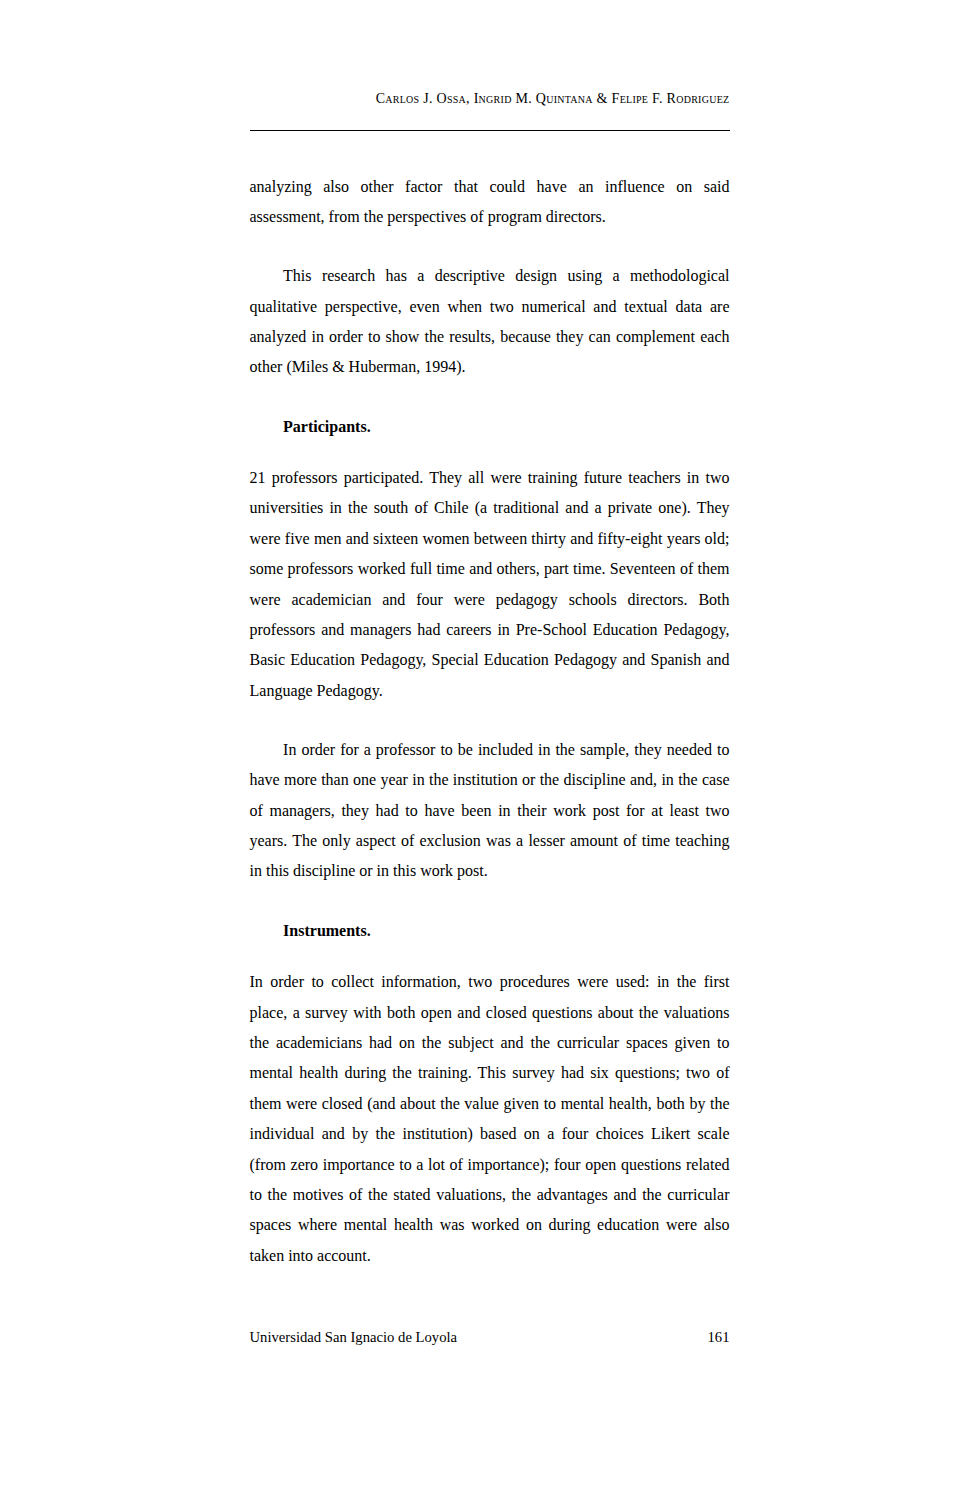Carlos J. Ossa, Ingrid M. Quintana & Felipe F. Rodriguez
analyzing also other factor that could have an influence on said assessment, from the perspectives of program directors.
This research has a descriptive design using a methodological qualitative perspective, even when two numerical and textual data are analyzed in order to show the results, because they can complement each other (Miles & Huberman, 1994).
Participants.
21 professors participated. They all were training future teachers in two universities in the south of Chile (a traditional and a private one). They were five men and sixteen women between thirty and fifty-eight years old; some professors worked full time and others, part time. Seventeen of them were academician and four were pedagogy schools directors. Both professors and managers had careers in Pre-School Education Pedagogy, Basic Education Pedagogy, Special Education Pedagogy and Spanish and Language Pedagogy.
In order for a professor to be included in the sample, they needed to have more than one year in the institution or the discipline and, in the case of managers, they had to have been in their work post for at least two years. The only aspect of exclusion was a lesser amount of time teaching in this discipline or in this work post.
Instruments.
In order to collect information, two procedures were used: in the first place, a survey with both open and closed questions about the valuations the academicians had on the subject and the curricular spaces given to mental health during the training. This survey had six questions; two of them were closed (and about the value given to mental health, both by the individual and by the institution) based on a four choices Likert scale (from zero importance to a lot of importance); four open questions related to the motives of the stated valuations, the advantages and the curricular spaces where mental health was worked on during education were also taken into account.
Universidad San Ignacio de Loyola
161